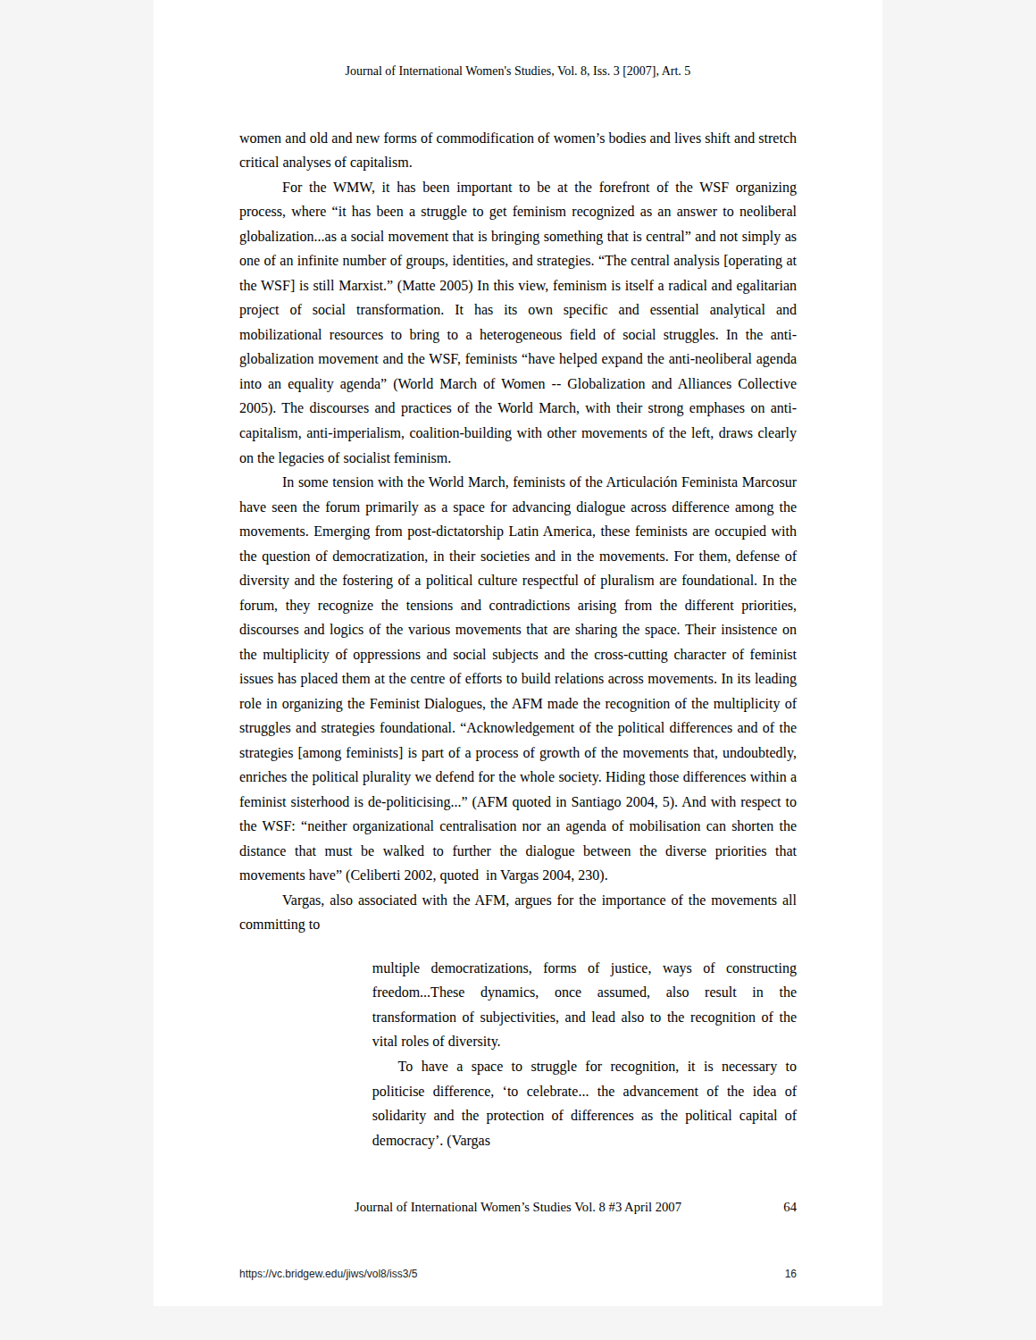Journal of International Women's Studies, Vol. 8, Iss. 3 [2007], Art. 5
women and old and new forms of commodification of women’s bodies and lives shift and stretch critical analyses of capitalism.
For the WMW, it has been important to be at the forefront of the WSF organizing process, where “it has been a struggle to get feminism recognized as an answer to neoliberal globalization...as a social movement that is bringing something that is central” and not simply as one of an infinite number of groups, identities, and strategies. “The central analysis [operating at the WSF] is still Marxist.” (Matte 2005) In this view, feminism is itself a radical and egalitarian project of social transformation. It has its own specific and essential analytical and mobilizational resources to bring to a heterogeneous field of social struggles. In the anti-globalization movement and the WSF, feminists “have helped expand the anti-neoliberal agenda into an equality agenda” (World March of Women -- Globalization and Alliances Collective 2005). The discourses and practices of the World March, with their strong emphases on anti-capitalism, anti-imperialism, coalition-building with other movements of the left, draws clearly on the legacies of socialist feminism.
In some tension with the World March, feminists of the Articulación Feminista Marcosur have seen the forum primarily as a space for advancing dialogue across difference among the movements. Emerging from post-dictatorship Latin America, these feminists are occupied with the question of democratization, in their societies and in the movements. For them, defense of diversity and the fostering of a political culture respectful of pluralism are foundational. In the forum, they recognize the tensions and contradictions arising from the different priorities, discourses and logics of the various movements that are sharing the space. Their insistence on the multiplicity of oppressions and social subjects and the cross-cutting character of feminist issues has placed them at the centre of efforts to build relations across movements. In its leading role in organizing the Feminist Dialogues, the AFM made the recognition of the multiplicity of struggles and strategies foundational. “Acknowledgement of the political differences and of the strategies [among feminists] is part of a process of growth of the movements that, undoubtedly, enriches the political plurality we defend for the whole society. Hiding those differences within a feminist sisterhood is de-politicising...” (AFM quoted in Santiago 2004, 5). And with respect to the WSF: “neither organizational centralisation nor an agenda of mobilisation can shorten the distance that must be walked to further the dialogue between the diverse priorities that movements have” (Celiberti 2002, quoted in Vargas 2004, 230).
Vargas, also associated with the AFM, argues for the importance of the movements all committing to
multiple democratizations, forms of justice, ways of constructing freedom...These dynamics, once assumed, also result in the transformation of subjectivities, and lead also to the recognition of the vital roles of diversity.
To have a space to struggle for recognition, it is necessary to politicise difference, ‘to celebrate... the advancement of the idea of solidarity and the protection of differences as the political capital of democracy’. (Vargas
Journal of International Women’s Studies Vol. 8 #3 April 2007 64
https://vc.bridgew.edu/jiws/vol8/iss3/5 16